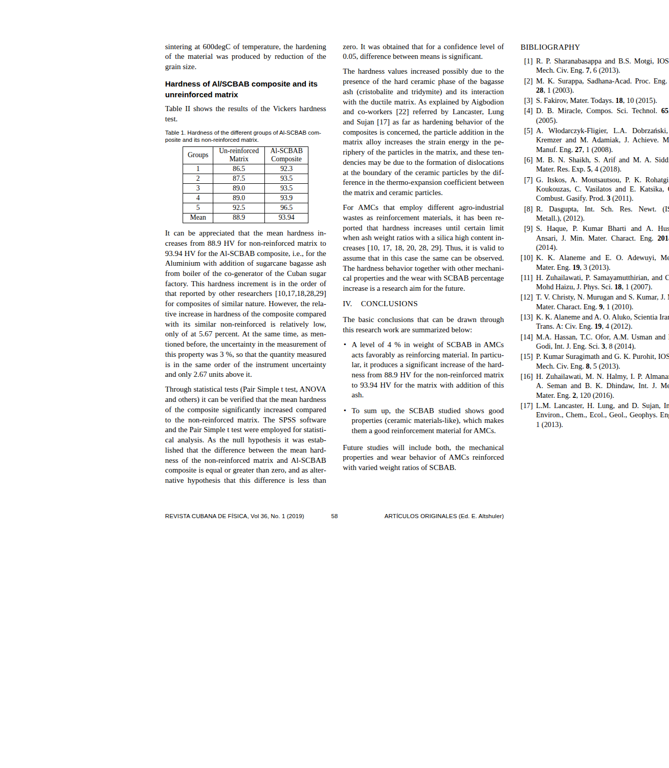sintering at 600degC of temperature, the hardening of the material was produced by reduction of the grain size.
Hardness of Al/SCBAB composite and its unreinforced matrix
Table II shows the results of the Vickers hardness test.
Table 1. Hardness of the different groups of Al-SCBAB composite and its non-reinforced matrix.
| Groups | Un-reinforced Matrix | Al-SCBAB Composite |
| --- | --- | --- |
| 1 | 86.5 | 92.3 |
| 2 | 87.5 | 93.5 |
| 3 | 89.0 | 93.5 |
| 4 | 89.0 | 93.9 |
| 5 | 92.5 | 96.5 |
| Mean | 88.9 | 93.94 |
It can be appreciated that the mean hardness increases from 88.9 HV for non-reinforced matrix to 93.94 HV for the Al-SCBAB composite, i.e., for the Aluminium with addition of sugarcane bagasse ash from boiler of the co-generator of the Cuban sugar factory. This hardness increment is in the order of that reported by other researchers [10,17,18,28,29] for composites of similar nature. However, the relative increase in hardness of the composite compared with its similar non-reinforced is relatively low, only of at 5.67 percent. At the same time, as mentioned before, the uncertainty in the measurement of this property was 3 %, so that the quantity measured is in the same order of the instrument uncertainty and only 2.67 units above it.
Through statistical tests (Pair Simple t test, ANOVA and others) it can be verified that the mean hardness of the composite significantly increased compared to the non-reinforced matrix. The SPSS software and the Pair Simple t test were employed for statistical analysis. As the null hypothesis it was established that the difference between the mean hardness of the non-reinforced matrix and Al-SCBAB composite is equal or greater than zero, and as alternative hypothesis that this difference is less than zero. It was obtained that for a confidence level of 0.05, difference between means is significant.
The hardness values increased possibly due to the presence of the hard ceramic phase of the bagasse ash (cristobalite and tridymite) and its interaction with the ductile matrix. As explained by Aigbodion and co-workers [22] referred by Lancaster, Lung and Sujan [17] as far as hardening behavior of the composites is concerned, the particle addition in the matrix alloy increases the strain energy in the periphery of the particles in the matrix, and these tendencies may be due to the formation of dislocations at the boundary of the ceramic particles by the difference in the thermo-expansion coefficient between the matrix and ceramic particles.
For AMCs that employ different agro-industrial wastes as reinforcement materials, it has been reported that hardness increases until certain limit when ash weight ratios with a silica high content increases [10, 17, 18, 20, 28, 29]. Thus, it is valid to assume that in this case the same can be observed. The hardness behavior together with other mechanical properties and the wear with SCBAB percentage increase is a research aim for the future.
IV. CONCLUSIONS
The basic conclusions that can be drawn through this research work are summarized below:
A level of 4 % in weight of SCBAB in AMCs acts favorably as reinforcing material. In particular, it produces a significant increase of the hardness from 88.9 HV for the non-reinforced matrix to 93.94 HV for the matrix with addition of this ash.
To sum up, the SCBAB studied shows good properties (ceramic materials-like), which makes them a good reinforcement material for AMCs.
Future studies will include both, the mechanical properties and wear behavior of AMCs reinforced with varied weight ratios of SCBAB.
BIBLIOGRAPHY
R. P. Sharanabasappa and B.S. Motgi, IOSR J. Mech. Civ. Eng. 7, 6 (2013).
M. K. Surappa, Sadhana-Acad. Proc. Eng. Sci. 28, 1 (2003).
S. Fakirov, Mater. Todays. 18, 10 (2015).
D. B. Miracle, Compos. Sci. Technol. 65, 15 (2005).
A. Włodarczyk-Fligier, L.A. Dobrzański, M. Kremzer and M. Adamiak, J. Achieve. Mater. Manuf. Eng. 27, 1 (2008).
M. B. N. Shaikh, S. Arif and M. A. Siddiqui, Mater. Res. Exp. 5, 4 (2018).
G. Itskos, A. Moutsautsou, P. K. Rohatgi, N. Koukouzas, C. Vasilatos and E. Katsika, Coal Combust. Gasify. Prod. 3 (2011).
R. Dasgupta, Int. Sch. Res. Newt. (ISRN Metall.), (2012).
S. Haque, P. Kumar Bharti and A. Hussain Ansari, J. Min. Mater. Charact. Eng. 2014, 2 (2014).
K. K. Alaneme and E. O. Adewuyi, Metall. Mater. Eng. 19, 3 (2013).
H. Zuhailawati, P. Samayamutthirian, and C. H. Mohd Haizu, J. Phys. Sci. 18, 1 (2007).
T. V. Christy, N. Murugan and S. Kumar, J. Min. Mater. Charact. Eng. 9, 1 (2010).
K. K. Alaneme and A. O. Aluko, Scientia Iranica. Trans. A: Civ. Eng. 19, 4 (2012).
M.A. Hassan, T.C. Ofor, A.M. Usman and N.Y. Godi, Int. J. Eng. Sci. 3, 8 (2014).
P. Kumar Suragimath and G. K. Purohit, IOSR J. Mech. Civ. Eng. 8, 5 (2013).
H. Zuhailawati, M. N. Halmy, I. P. Almanar, A. A. Seman and B. K. Dhindaw, Int. J. Metall. Mater. Eng. 2, 120 (2016).
L.M. Lancaster, H. Lung, and D. Sujan, Int. J. Environ., Chem., Ecol., Geol., Geophys. Eng. 7, 1 (2013).
REVISTA CUBANA DE FÍSICA, Vol 36, No. 1 (2019)
58
ARTÍCULOS ORIGINALES (Ed. E. Altshuler)